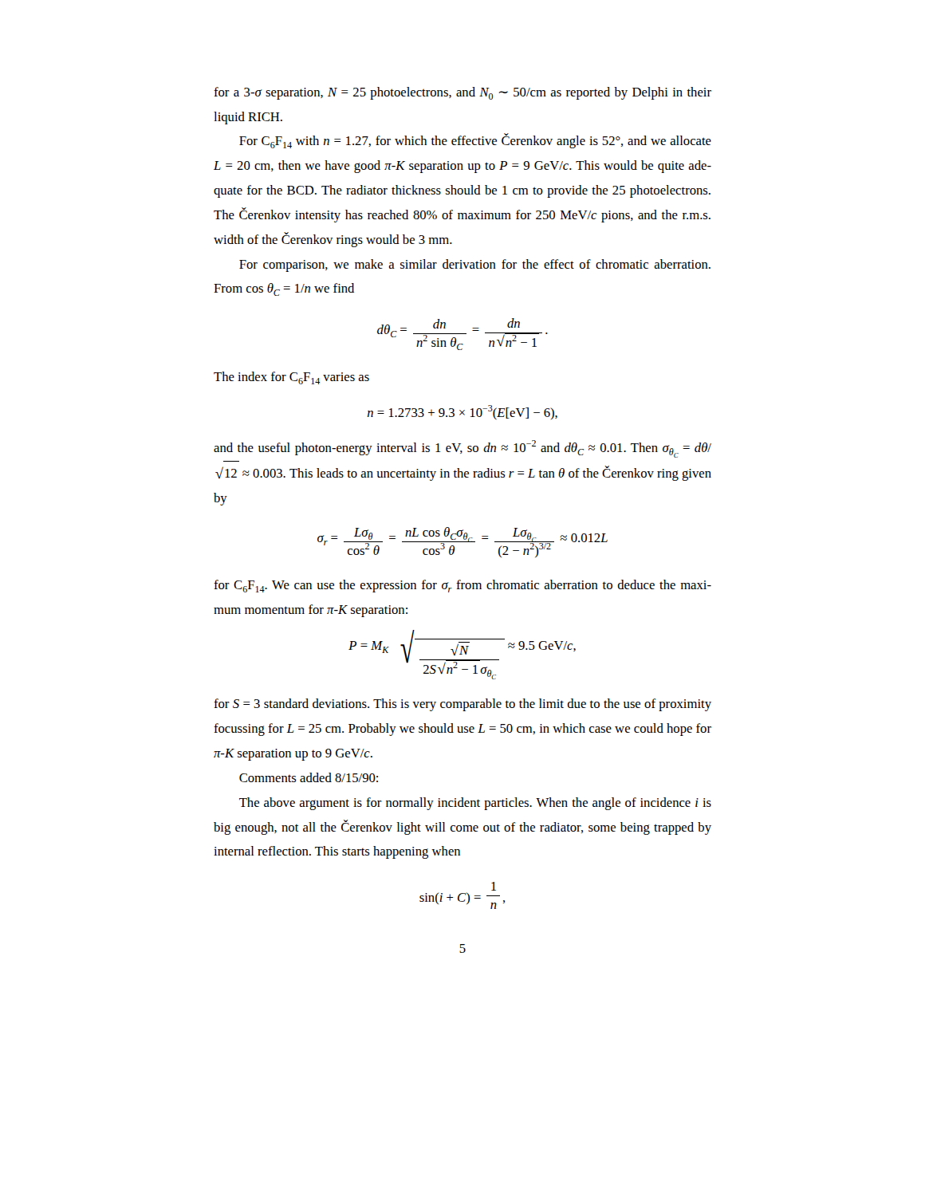for a 3-σ separation, N = 25 photoelectrons, and N0 ∼ 50/cm as reported by Delphi in their liquid RICH.
For C6F14 with n = 1.27, for which the effective Čerenkov angle is 52°, and we allocate L = 20 cm, then we have good π-K separation up to P = 9 GeV/c. This would be quite adequate for the BCD. The radiator thickness should be 1 cm to provide the 25 photoelectrons. The Čerenkov intensity has reached 80% of maximum for 250 MeV/c pions, and the r.m.s. width of the Čerenkov rings would be 3 mm.
For comparison, we make a similar derivation for the effect of chromatic aberration. From cos θC = 1/n we find
dθC = dn n2 sin θC = dn nn2 − 1.
The index for C6F14 varies as
n = 1.2733 + 9.3 × 10−3(E[eV] − 6),
and the useful photon-energy interval is 1 eV, so dn ≈ 10−2 and dθC ≈ 0.01. Then σθC = dθ/12 ≈ 0.003. This leads to an uncertainty in the radius r = L tan θ of the Čerenkov ring given by
σr = Lσθ cos2 θ = nL cos θCσθC cos3 θ = LσθC(2 − n2)3/2 ≈ 0.012L
for C6F14. We can use the expression for σr from chromatic aberration to deduce the maximum momentum for π-K separation:
P = MK √N 2Sn2 − 1 σθC ≈ 9.5 GeV/c,
for S = 3 standard deviations. This is very comparable to the limit due to the use of proximity focussing for L = 25 cm. Probably we should use L = 50 cm, in which case we could hope for π-K separation up to 9 GeV/c.
Comments added 8/15/90:
The above argument is for normally incident particles. When the angle of incidence i is big enough, not all the Čerenkov light will come out of the radiator, some being trapped by internal reflection. This starts happening when
sin(i + C) = 1 n,
5